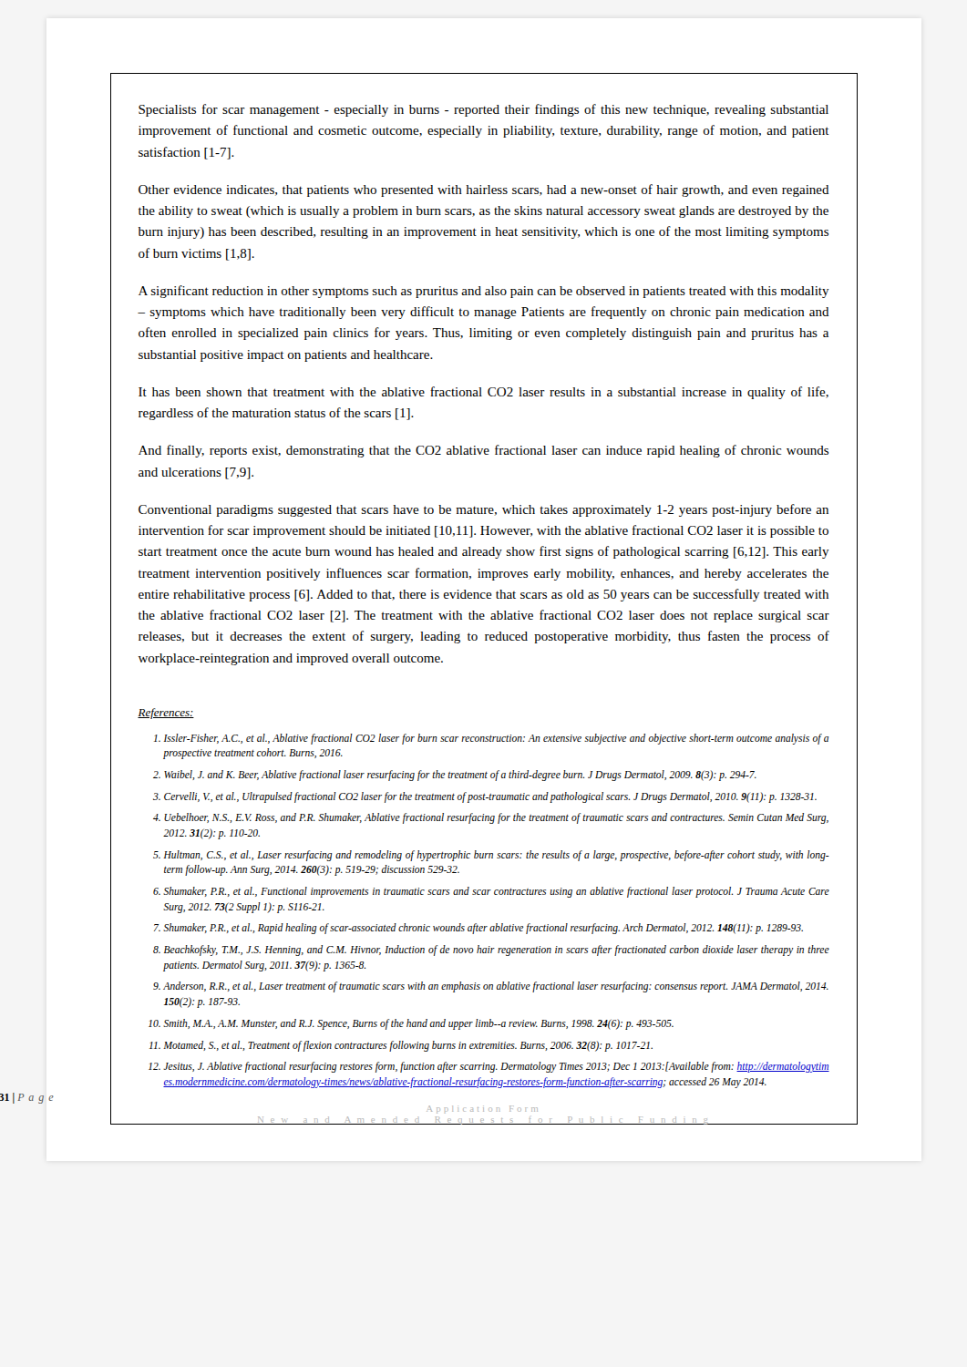31 | P a g e
Specialists for scar management - especially in burns - reported their findings of this new technique, revealing substantial improvement of functional and cosmetic outcome, especially in pliability, texture, durability, range of motion, and patient satisfaction [1-7].
Other evidence indicates, that patients who presented with hairless scars, had a new-onset of hair growth, and even regained the ability to sweat (which is usually a problem in burn scars, as the skins natural accessory sweat glands are destroyed by the burn injury) has been described, resulting in an improvement in heat sensitivity, which is one of the most limiting symptoms of burn victims [1,8].
A significant reduction in other symptoms such as pruritus and also pain can be observed in patients treated with this modality – symptoms which have traditionally been very difficult to manage Patients are frequently on chronic pain medication and often enrolled in specialized pain clinics for years. Thus, limiting or even completely distinguish pain and pruritus has a substantial positive impact on patients and healthcare.
It has been shown that treatment with the ablative fractional CO2 laser results in a substantial increase in quality of life, regardless of the maturation status of the scars [1].
And finally, reports exist, demonstrating that the CO2 ablative fractional laser can induce rapid healing of chronic wounds and ulcerations [7,9].
Conventional paradigms suggested that scars have to be mature, which takes approximately 1-2 years post-injury before an intervention for scar improvement should be initiated [10,11]. However, with the ablative fractional CO2 laser it is possible to start treatment once the acute burn wound has healed and already show first signs of pathological scarring [6,12]. This early treatment intervention positively influences scar formation, improves early mobility, enhances, and hereby accelerates the entire rehabilitative process [6]. Added to that, there is evidence that scars as old as 50 years can be successfully treated with the ablative fractional CO2 laser [2]. The treatment with the ablative fractional CO2 laser does not replace surgical scar releases, but it decreases the extent of surgery, leading to reduced postoperative morbidity, thus fasten the process of workplace-reintegration and improved overall outcome.
References:
Issler-Fisher, A.C., et al., Ablative fractional CO2 laser for burn scar reconstruction: An extensive subjective and objective short-term outcome analysis of a prospective treatment cohort. Burns, 2016.
Waibel, J. and K. Beer, Ablative fractional laser resurfacing for the treatment of a third-degree burn. J Drugs Dermatol, 2009. 8(3): p. 294-7.
Cervelli, V., et al., Ultrapulsed fractional CO2 laser for the treatment of post-traumatic and pathological scars. J Drugs Dermatol, 2010. 9(11): p. 1328-31.
Uebelhoer, N.S., E.V. Ross, and P.R. Shumaker, Ablative fractional resurfacing for the treatment of traumatic scars and contractures. Semin Cutan Med Surg, 2012. 31(2): p. 110-20.
Hultman, C.S., et al., Laser resurfacing and remodeling of hypertrophic burn scars: the results of a large, prospective, before-after cohort study, with long-term follow-up. Ann Surg, 2014. 260(3): p. 519-29; discussion 529-32.
Shumaker, P.R., et al., Functional improvements in traumatic scars and scar contractures using an ablative fractional laser protocol. J Trauma Acute Care Surg, 2012. 73(2 Suppl 1): p. S116-21.
Shumaker, P.R., et al., Rapid healing of scar-associated chronic wounds after ablative fractional resurfacing. Arch Dermatol, 2012. 148(11): p. 1289-93.
Beachkofsky, T.M., J.S. Henning, and C.M. Hivnor, Induction of de novo hair regeneration in scars after fractionated carbon dioxide laser therapy in three patients. Dermatol Surg, 2011. 37(9): p. 1365-8.
Anderson, R.R., et al., Laser treatment of traumatic scars with an emphasis on ablative fractional laser resurfacing: consensus report. JAMA Dermatol, 2014. 150(2): p. 187-93.
Smith, M.A., A.M. Munster, and R.J. Spence, Burns of the hand and upper limb--a review. Burns, 1998. 24(6): p. 493-505.
Motamed, S., et al., Treatment of flexion contractures following burns in extremities. Burns, 2006. 32(8): p. 1017-21.
Jesitus, J. Ablative fractional resurfacing restores form, function after scarring. Dermatology Times 2013; Dec 1 2013:[Available from: http://dermatologytimes.modernmedicine.com/dermatology-times/news/ablative-fractional-resurfacing-restores-form-function-after-scarring; accessed 26 May 2014.
Application Form N e w a n d A m e n d e d R e q u e s t s f o r P u b l i c F u n d i n g